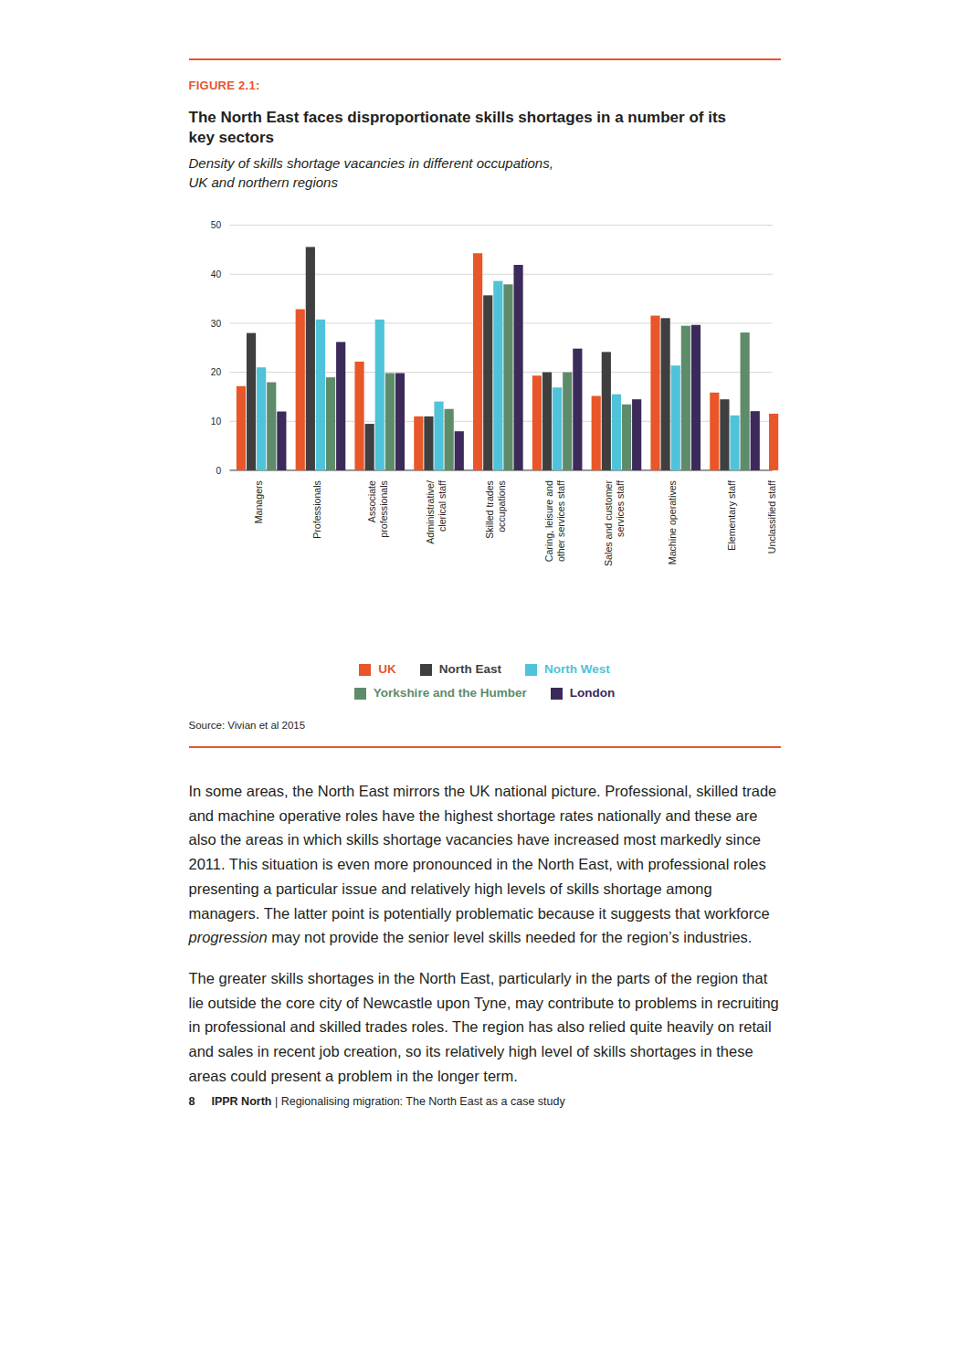FIGURE 2.1:
The North East faces disproportionate skills shortages in a number of its key sectors
Density of skills shortage vacancies in different occupations,
UK and northern regions
50 40 30 20 10 0 Managers Professionals Associate professionals Administrative/ clerical staff Skilled trades occupations Caring, leisure and other services staff Sales and customer services staff Machine operatives Elementary staff Unclassified staff
UK North East North West
Yorkshire and the Humber London
Source: Vivian et al 2015
In some areas, the North East mirrors the UK national picture. Professional, skilled trade and machine operative roles have the highest shortage rates nationally and these are also the areas in which skills shortage vacancies have increased most markedly since 2011. This situation is even more pronounced in the North East, with professional roles presenting a particular issue and relatively high levels of skills shortage among managers. The latter point is potentially problematic because it suggests that workforce progression may not provide the senior level skills needed for the region’s industries.
The greater skills shortages in the North East, particularly in the parts of the region that lie outside the core city of Newcastle upon Tyne, may contribute to problems in recruiting in professional and skilled trades roles. The region has also relied quite heavily on retail and sales in recent job creation, so its relatively high level of skills shortages in these areas could present a problem in the longer term.
8 IPPR North | Regionalising migration: The North East as a case study